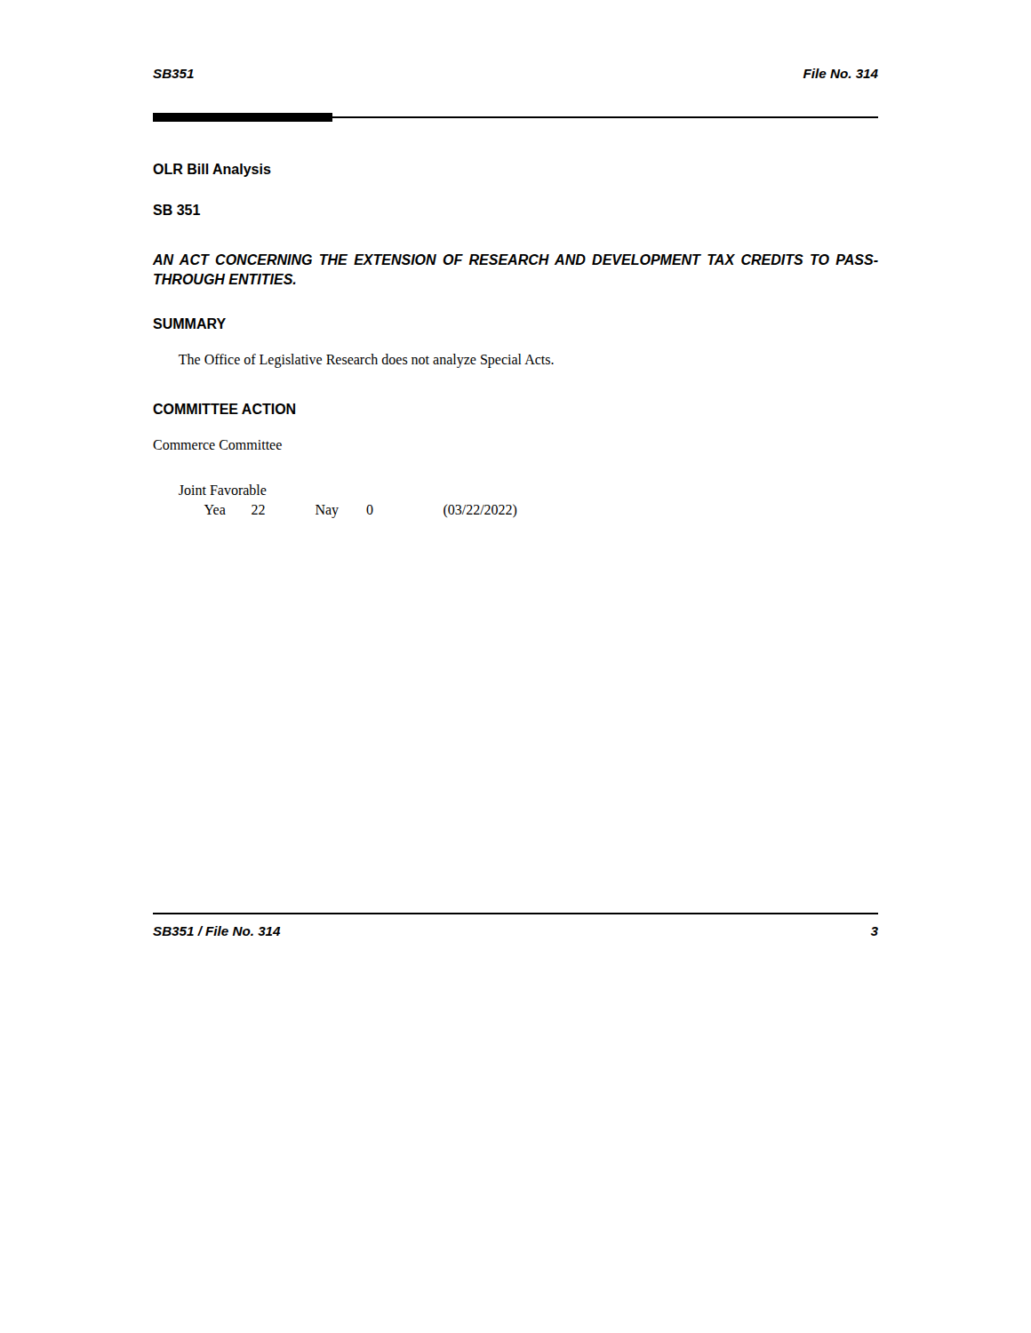SB351
File No. 314
OLR Bill Analysis
SB 351
AN ACT CONCERNING THE EXTENSION OF RESEARCH AND DEVELOPMENT TAX CREDITS TO PASS-THROUGH ENTITIES.
SUMMARY
The Office of Legislative Research does not analyze Special Acts.
COMMITTEE ACTION
Commerce Committee
Joint Favorable
Yea 22 Nay 0(03/22/2022)
SB351 / File No. 314
3